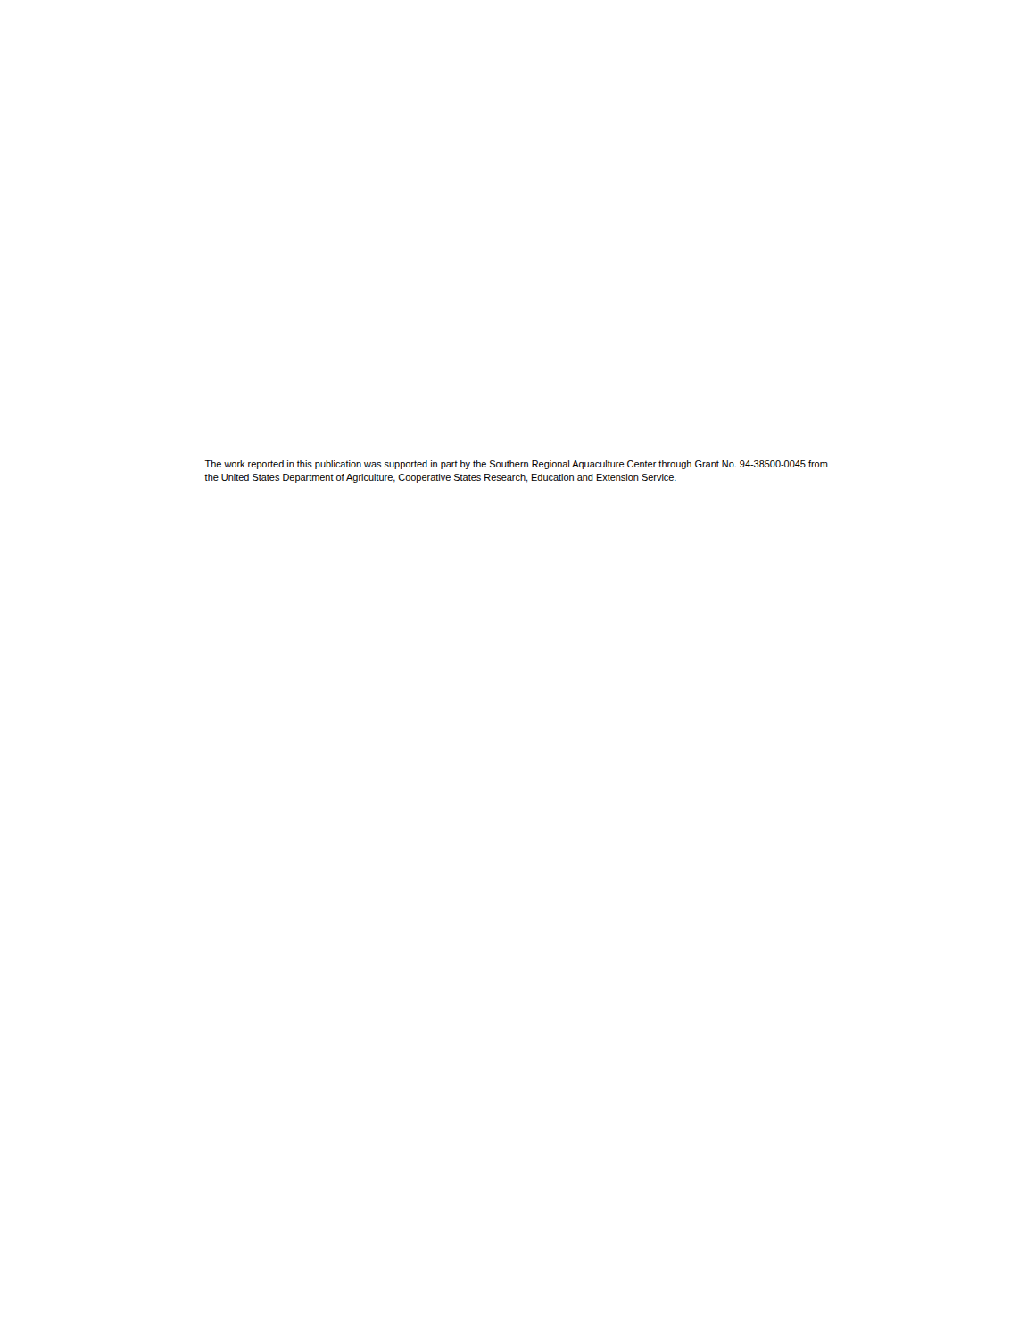The work reported in this publication was supported in part by the Southern Regional Aquaculture Center through Grant No. 94-38500-0045 from the United States Department of Agriculture, Cooperative States Research, Education and Extension Service.